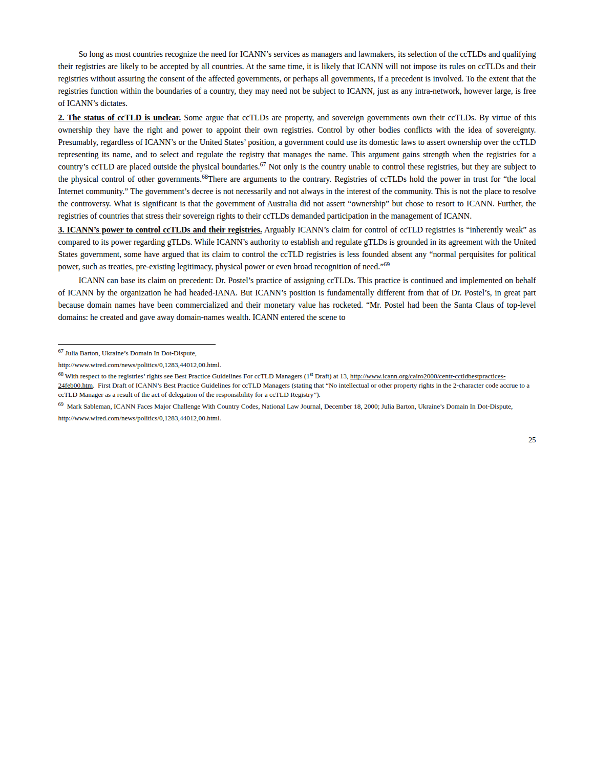So long as most countries recognize the need for ICANN’s services as managers and lawmakers, its selection of the ccTLDs and qualifying their registries are likely to be accepted by all countries. At the same time, it is likely that ICANN will not impose its rules on ccTLDs and their registries without assuring the consent of the affected governments, or perhaps all governments, if a precedent is involved. To the extent that the registries function within the boundaries of a country, they may need not be subject to ICANN, just as any intra-network, however large, is free of ICANN’s dictates.
2. The status of ccTLD is unclear. Some argue that ccTLDs are property, and sovereign governments own their ccTLDs. By virtue of this ownership they have the right and power to appoint their own registries. Control by other bodies conflicts with the idea of sovereignty. Presumably, regardless of ICANN’s or the United States’ position, a government could use its domestic laws to assert ownership over the ccTLD representing its name, and to select and regulate the registry that manages the name. This argument gains strength when the registries for a country’s ccTLD are placed outside the physical boundaries.67 Not only is the country unable to control these registries, but they are subject to the physical control of other governments.68There are arguments to the contrary. Registries of ccTLDs hold the power in trust for “the local Internet community.” The government’s decree is not necessarily and not always in the interest of the community. This is not the place to resolve the controversy. What is significant is that the government of Australia did not assert “ownership” but chose to resort to ICANN. Further, the registries of countries that stress their sovereign rights to their ccTLDs demanded participation in the management of ICANN.
3. ICANN’s power to control ccTLDs and their registries. Arguably ICANN’s claim for control of ccTLD registries is “inherently weak” as compared to its power regarding gTLDs. While ICANN’s authority to establish and regulate gTLDs is grounded in its agreement with the United States government, some have argued that its claim to control the ccTLD registries is less founded absent any “normal perquisites for political power, such as treaties, pre-existing legitimacy, physical power or even broad recognition of need.”69
ICANN can base its claim on precedent: Dr. Postel’s practice of assigning ccTLDs. This practice is continued and implemented on behalf of ICANN by the organization he had headed-IANA. But ICANN’s position is fundamentally different from that of Dr. Postel’s, in great part because domain names have been commercialized and their monetary value has rocketed. “Mr. Postel had been the Santa Claus of top-level domains: he created and gave away domain-names wealth. ICANN entered the scene to
67 Julia Barton, Ukraine’s Domain In Dot-Dispute,
http://www.wired.com/news/politics/0,1283,44012,00.html.
68 With respect to the registries’ rights see Best Practice Guidelines For ccTLD Managers (1st Draft) at 13, http://www.icann.org/cairo2000/centr-cctldbestpractices-24feb00.htm. First Draft of ICANN’s Best Practice Guidelines for ccTLD Managers (stating that “No intellectual or other property rights in the 2-character code accrue to a ccTLD Manager as a result of the act of delegation of the responsibility for a ccTLD Registry”).
69 Mark Sableman, ICANN Faces Major Challenge With Country Codes, National Law Journal, December 18, 2000; Julia Barton, Ukraine’s Domain In Dot-Dispute,
http://www.wired.com/news/politics/0,1283,44012,00.html.
25